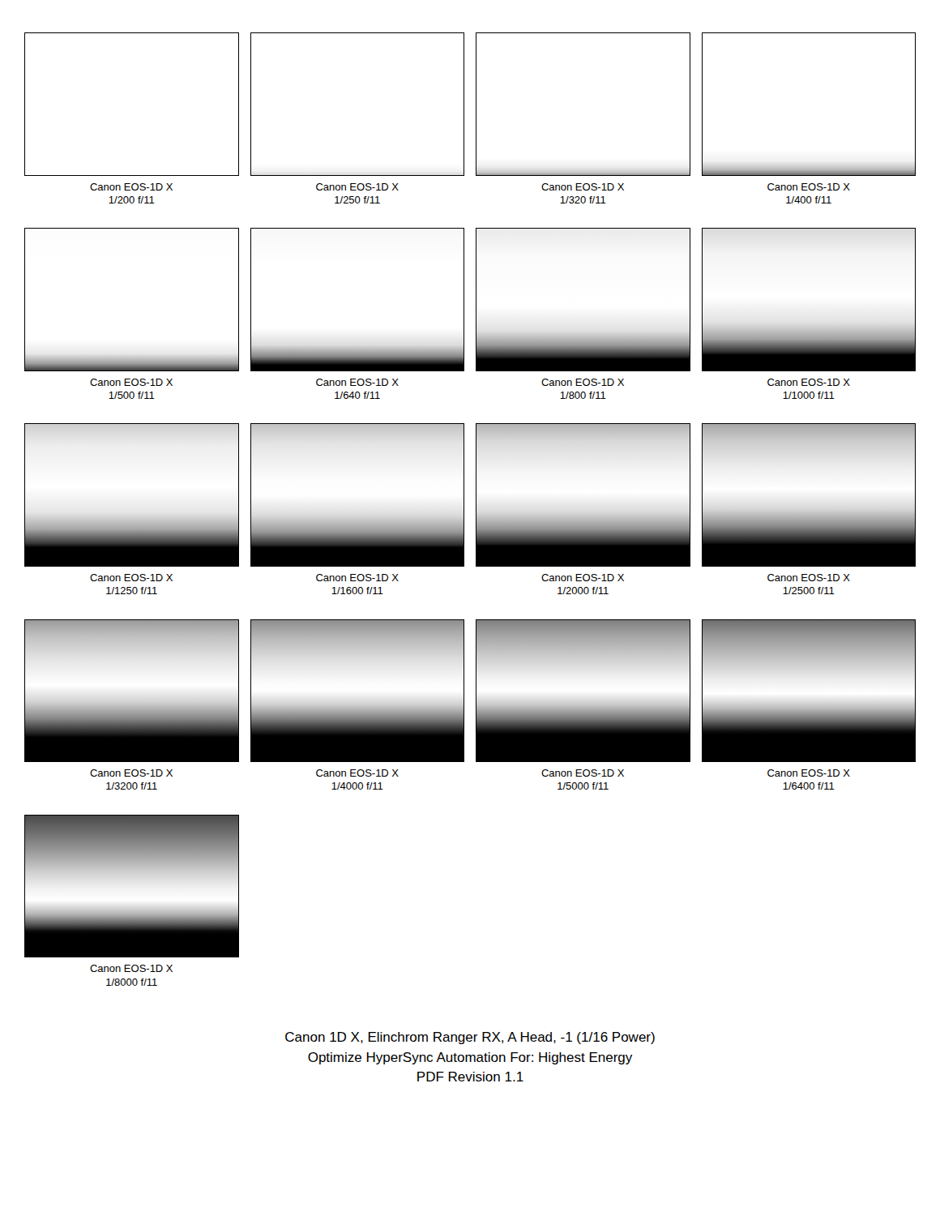Canon EOS-1D X
1/200 f/11
Canon EOS-1D X
1/250 f/11
Canon EOS-1D X
1/320 f/11
Canon EOS-1D X
1/400 f/11
Canon EOS-1D X
1/500 f/11
Canon EOS-1D X
1/640 f/11
Canon EOS-1D X
1/800 f/11
Canon EOS-1D X
1/1000 f/11
Canon EOS-1D X
1/1250 f/11
Canon EOS-1D X
1/1600 f/11
Canon EOS-1D X
1/2000 f/11
Canon EOS-1D X
1/2500 f/11
Canon EOS-1D X
1/3200 f/11
Canon EOS-1D X
1/4000 f/11
Canon EOS-1D X
1/5000 f/11
Canon EOS-1D X
1/6400 f/11
Canon EOS-1D X
1/8000 f/11
Canon 1D X, Elinchrom Ranger RX, A Head, -1 (1/16 Power)
Optimize HyperSync Automation For: Highest Energy
PDF Revision 1.1